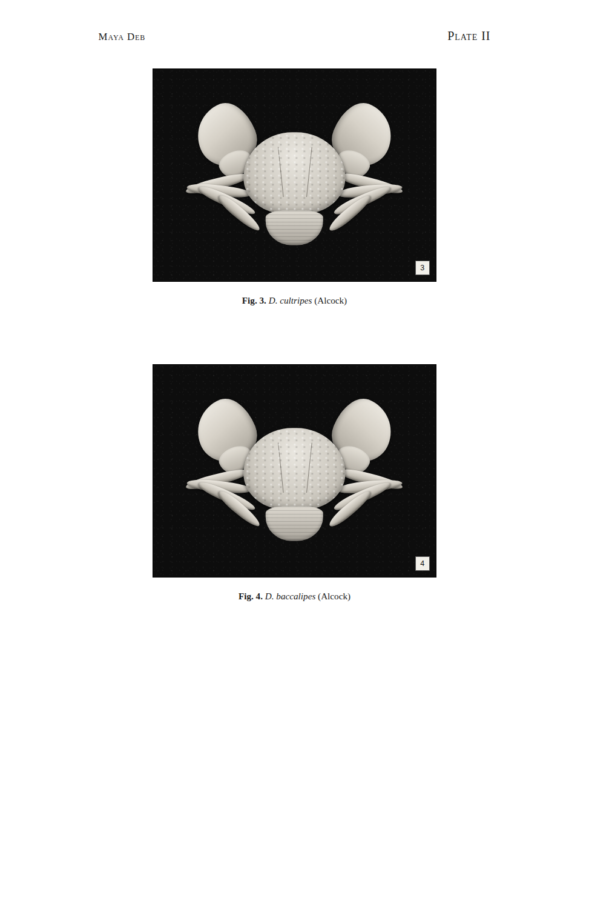Maya Deb Plate II
3
Fig. 3. D. cultripes (Alcock)
4
Fig. 4. D. baccalipes (Alcock)